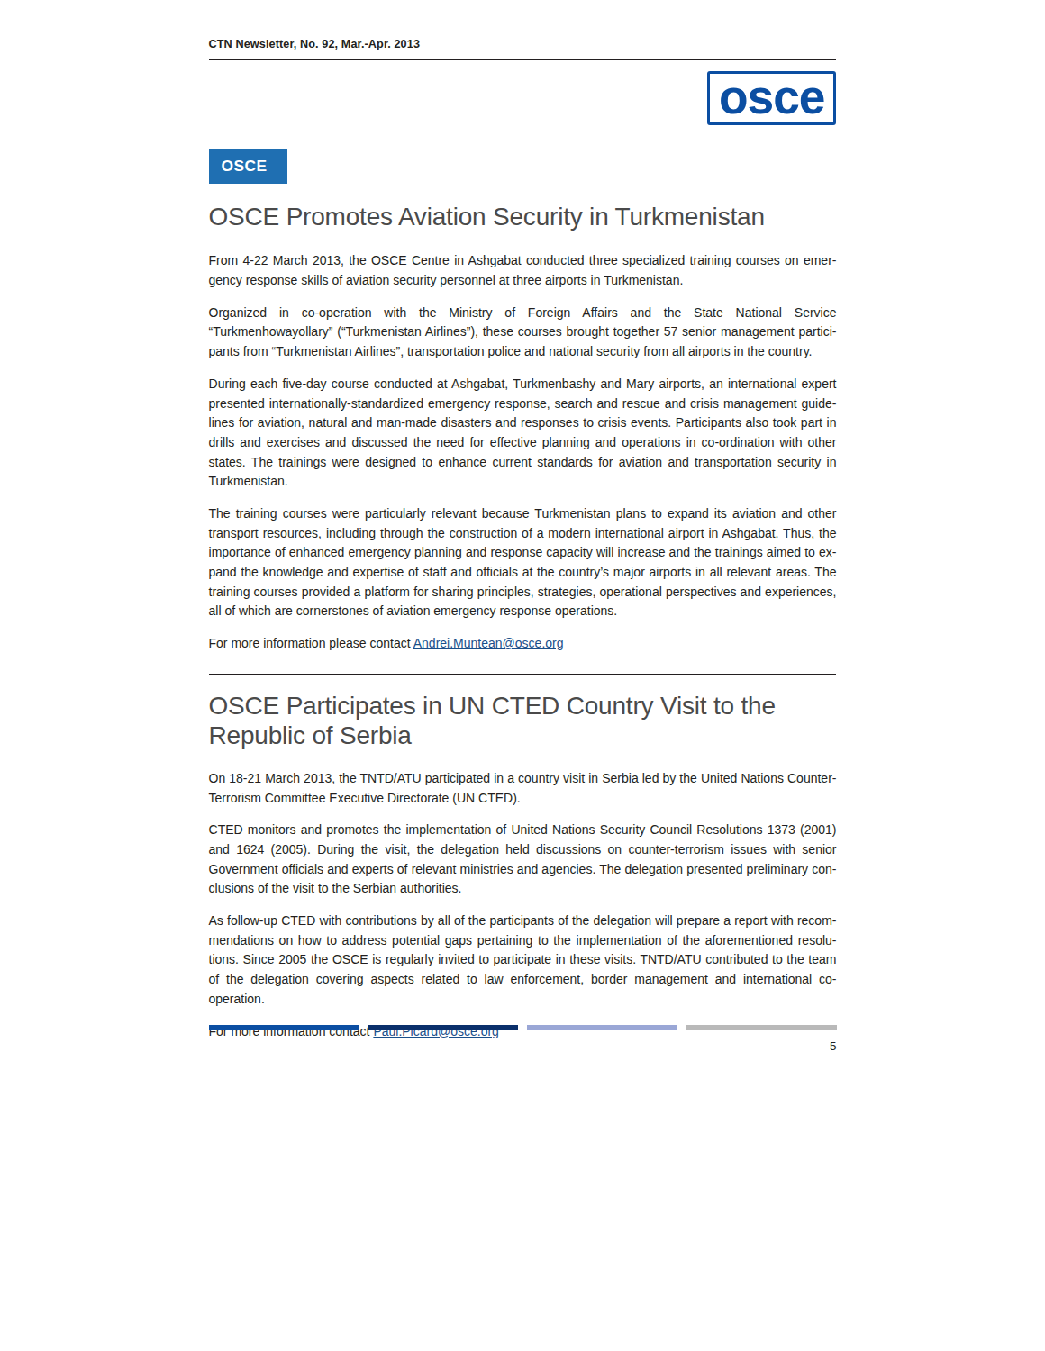CTN Newsletter, No. 92, Mar.-Apr. 2013
osce
OSCE
OSCE Promotes Aviation Security in Turkmenistan
From 4-22 March 2013, the OSCE Centre in Ashgabat conducted three specialized training courses on emergency response skills of aviation security personnel at three airports in Turkmenistan.
Organized in co-operation with the Ministry of Foreign Affairs and the State National Service “Turkmenhowayollary” (“Turkmenistan Airlines”), these courses brought together 57 senior management participants from “Turkmenistan Airlines”, transportation police and national security from all airports in the country.
During each five-day course conducted at Ashgabat, Turkmenbashy and Mary airports, an international expert presented internationally-standardized emergency response, search and rescue and crisis management guidelines for aviation, natural and man-made disasters and responses to crisis events. Participants also took part in drills and exercises and discussed the need for effective planning and operations in co-ordination with other states. The trainings were designed to enhance current standards for aviation and transportation security in Turkmenistan.
The training courses were particularly relevant because Turkmenistan plans to expand its aviation and other transport resources, including through the construction of a modern international airport in Ashgabat. Thus, the importance of enhanced emergency planning and response capacity will increase and the trainings aimed to expand the knowledge and expertise of staff and officials at the country’s major airports in all relevant areas. The training courses provided a platform for sharing principles, strategies, operational perspectives and experiences, all of which are cornerstones of aviation emergency response operations.
For more information please contact Andrei.Muntean@osce.org
OSCE Participates in UN CTED Country Visit to the Republic of Serbia
On 18-21 March 2013, the TNTD/ATU participated in a country visit in Serbia led by the United Nations Counter-Terrorism Committee Executive Directorate (UN CTED).
CTED monitors and promotes the implementation of United Nations Security Council Resolutions 1373 (2001) and 1624 (2005). During the visit, the delegation held discussions on counter-terrorism issues with senior Government officials and experts of relevant ministries and agencies. The delegation presented preliminary conclusions of the visit to the Serbian authorities.
As follow-up CTED with contributions by all of the participants of the delegation will prepare a report with recommendations on how to address potential gaps pertaining to the implementation of the aforementioned resolutions. Since 2005 the OSCE is regularly invited to participate in these visits. TNTD/ATU contributed to the team of the delegation covering aspects related to law enforcement, border management and international co-operation.
For more information contact Paul.Picard@osce.org
5